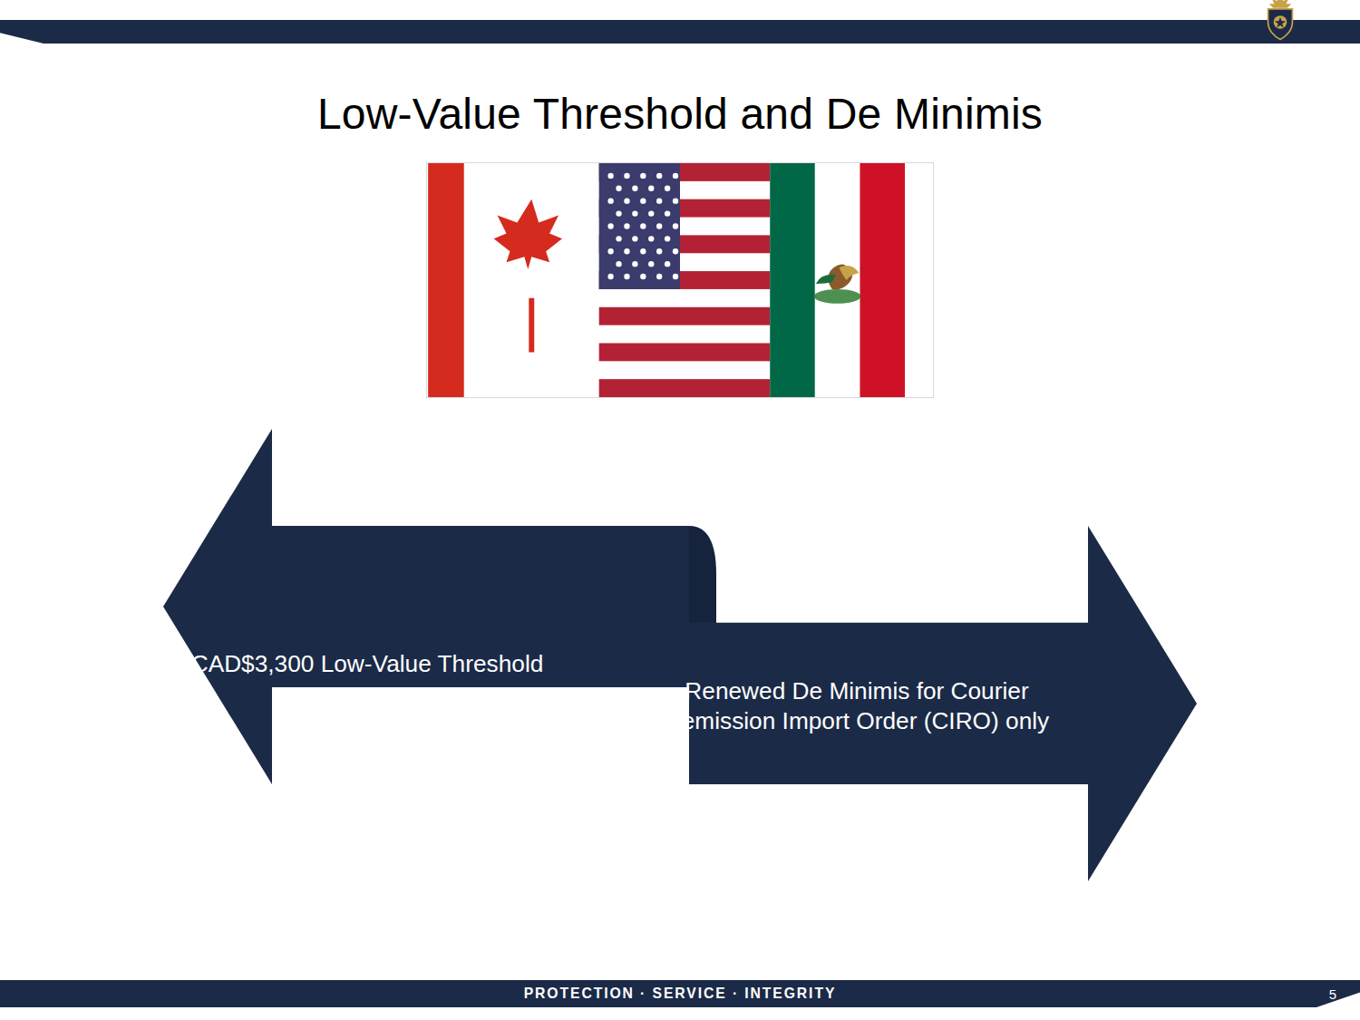Agency crest
Low-Value Threshold and De Minimis
Canada, United States and Mexico flags
Left arrow labelled CAD$3,300 Low-Value Threshold and right arrow labelled Renewed De Minimis for Courier Remission Import Order (CIRO) only
CAD$3,300 Low-Value Threshold
Renewed De Minimis for Courier Remission Import Order (CIRO) only
PROTECTION · SERVICE · INTEGRITY
5